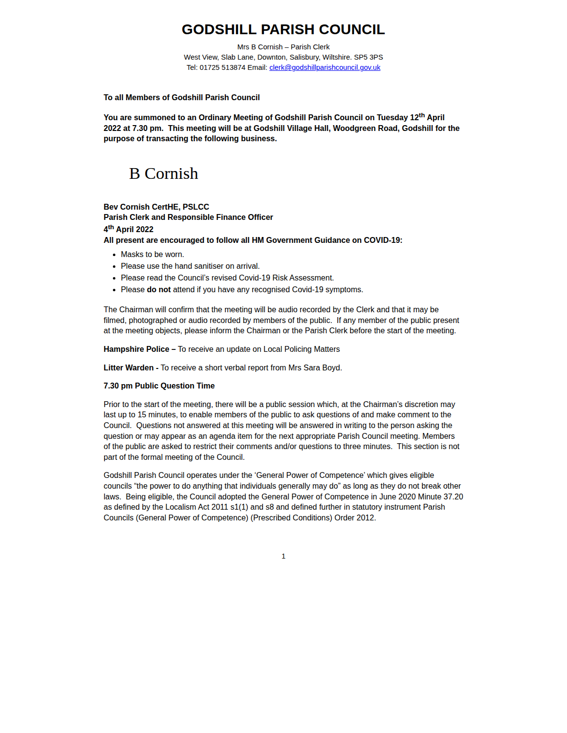GODSHILL PARISH COUNCIL
Mrs B Cornish – Parish Clerk
West View, Slab Lane, Downton, Salisbury, Wiltshire. SP5 3PS
Tel: 01725 513874 Email: clerk@godshillparishcouncil.gov.uk
To all Members of Godshill Parish Council
You are summoned to an Ordinary Meeting of Godshill Parish Council on Tuesday 12th April 2022 at 7.30 pm. This meeting will be at Godshill Village Hall, Woodgreen Road, Godshill for the purpose of transacting the following business.
B Cornish
Bev Cornish CertHE, PSLCC
Parish Clerk and Responsible Finance Officer
4th April 2022
All present are encouraged to follow all HM Government Guidance on COVID-19:
Masks to be worn.
Please use the hand sanitiser on arrival.
Please read the Council’s revised Covid-19 Risk Assessment.
Please do not attend if you have any recognised Covid-19 symptoms.
The Chairman will confirm that the meeting will be audio recorded by the Clerk and that it may be filmed, photographed or audio recorded by members of the public. If any member of the public present at the meeting objects, please inform the Chairman or the Parish Clerk before the start of the meeting.
Hampshire Police – To receive an update on Local Policing Matters
Litter Warden - To receive a short verbal report from Mrs Sara Boyd.
7.30 pm Public Question Time
Prior to the start of the meeting, there will be a public session which, at the Chairman’s discretion may last up to 15 minutes, to enable members of the public to ask questions of and make comment to the Council. Questions not answered at this meeting will be answered in writing to the person asking the question or may appear as an agenda item for the next appropriate Parish Council meeting. Members of the public are asked to restrict their comments and/or questions to three minutes. This section is not part of the formal meeting of the Council.
Godshill Parish Council operates under the ‘General Power of Competence’ which gives eligible councils “the power to do anything that individuals generally may do” as long as they do not break other laws. Being eligible, the Council adopted the General Power of Competence in June 2020 Minute 37.20 as defined by the Localism Act 2011 s1(1) and s8 and defined further in statutory instrument Parish Councils (General Power of Competence) (Prescribed Conditions) Order 2012.
1